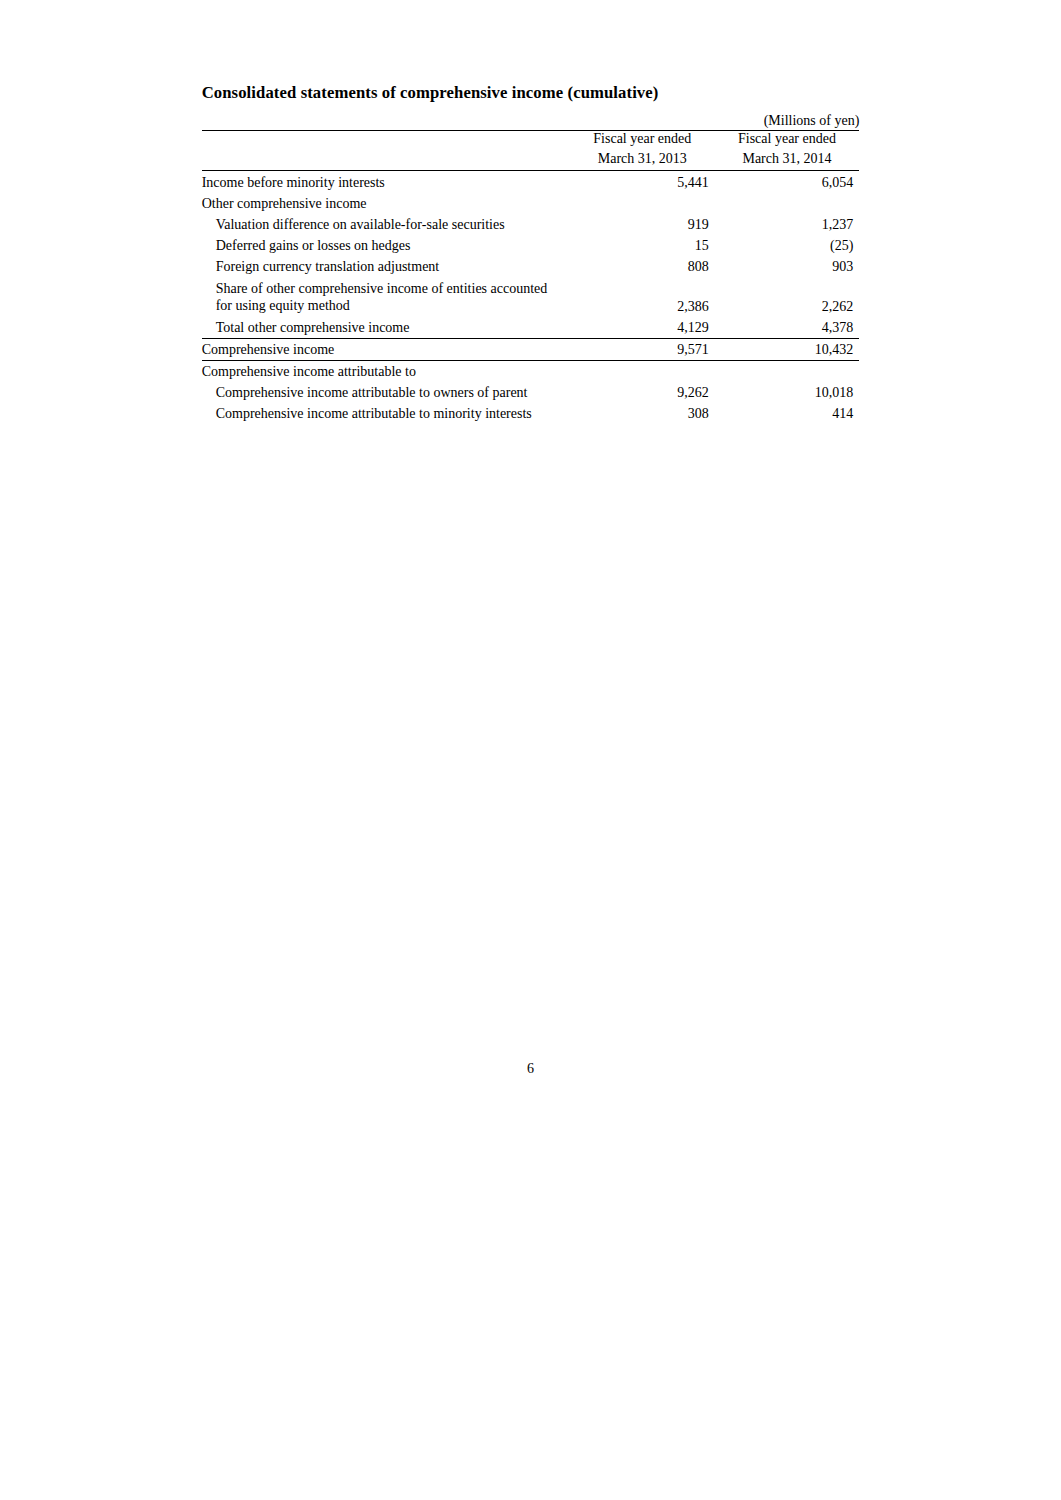Consolidated statements of comprehensive income (cumulative)
(Millions of yen)
| | Fiscal year ended | Fiscal year ended |
| --- | --- | --- |
| | March 31, 2013 | March 31, 2014 |
| Income before minority interests | 5,441 | 6,054 |
| Other comprehensive income | | |
| Valuation difference on available‑for‑sale securities | 919 | 1,237 |
| Deferred gains or losses on hedges | 15 | (25) |
| Foreign currency translation adjustment | 808 | 903 |
| Share of other comprehensive income of entities accounted for using equity method | 2,386 | 2,262 |
| Total other comprehensive income | 4,129 | 4,378 |
| Comprehensive income | 9,571 | 10,432 |
| Comprehensive income attributable to | | |
| Comprehensive income attributable to owners of parent | 9,262 | 10,018 |
| Comprehensive income attributable to minority interests | 308 | 414 |
6